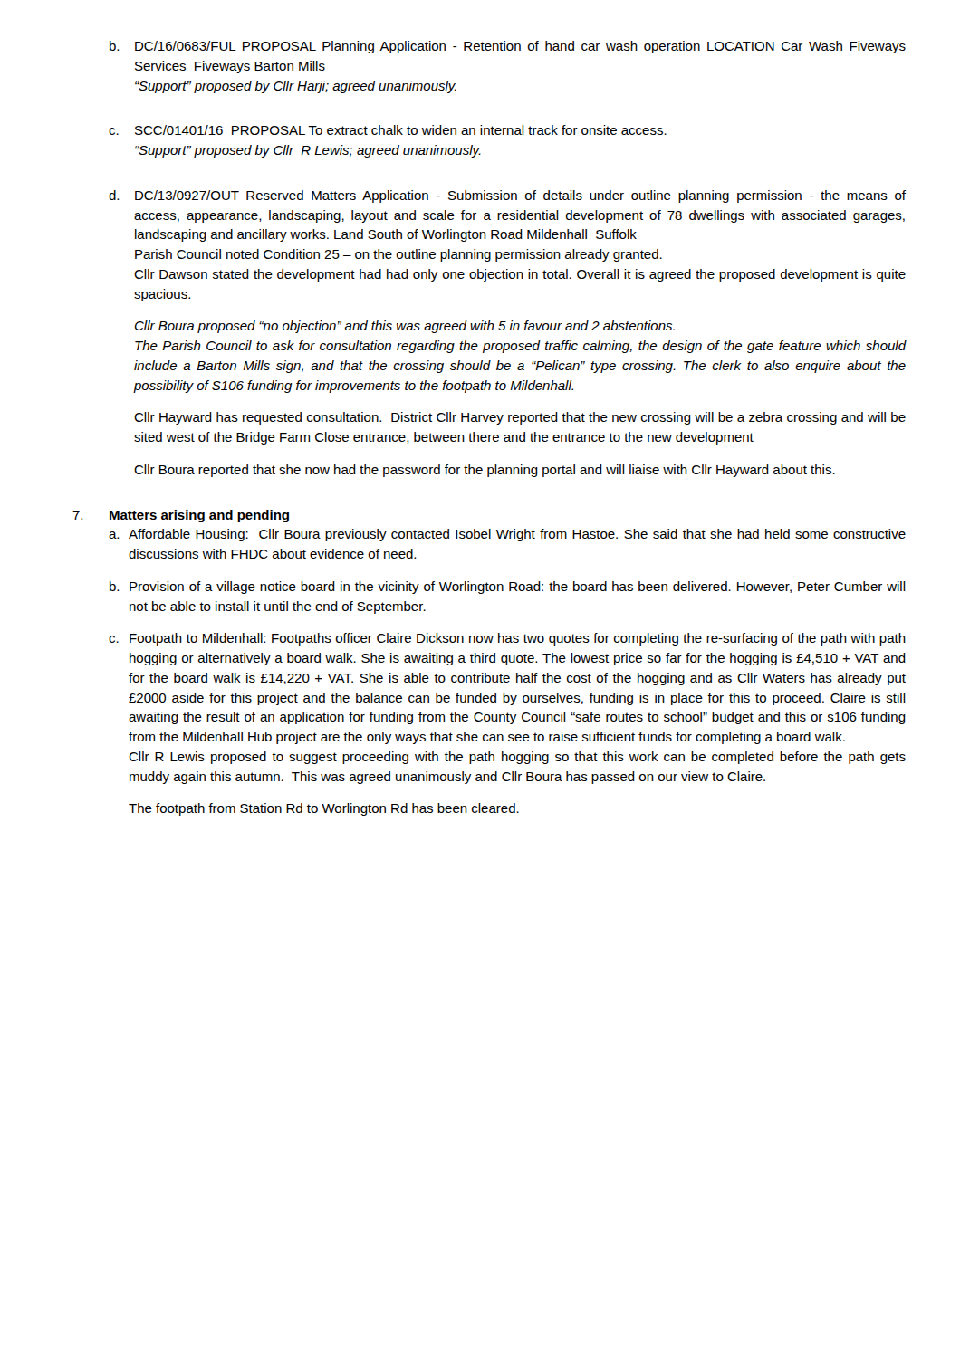b.
DC/16/0683/FUL PROPOSAL Planning Application - Retention of hand car wash operation LOCATION Car Wash Fiveways Services Fiveways Barton Mills
“Support” proposed by Cllr Harji; agreed unanimously.
c.
SCC/01401/16 PROPOSAL To extract chalk to widen an internal track for onsite access.
“Support” proposed by Cllr R Lewis; agreed unanimously.
d.
DC/13/0927/OUT Reserved Matters Application - Submission of details under outline planning permission - the means of access, appearance, landscaping, layout and scale for a residential development of 78 dwellings with associated garages, landscaping and ancillary works. Land South of Worlington Road Mildenhall Suffolk
Parish Council noted Condition 25 – on the outline planning permission already granted.
Cllr Dawson stated the development had had only one objection in total. Overall it is agreed the proposed development is quite spacious.
Cllr Boura proposed “no objection” and this was agreed with 5 in favour and 2 abstentions.
The Parish Council to ask for consultation regarding the proposed traffic calming, the design of the gate feature which should include a Barton Mills sign, and that the crossing should be a “Pelican” type crossing. The clerk to also enquire about the possibility of S106 funding for improvements to the footpath to Mildenhall.
Cllr Hayward has requested consultation. District Cllr Harvey reported that the new crossing will be a zebra crossing and will be sited west of the Bridge Farm Close entrance, between there and the entrance to the new development
Cllr Boura reported that she now had the password for the planning portal and will liaise with Cllr Hayward about this.
7.
Matters arising and pending
a.
Affordable Housing: Cllr Boura previously contacted Isobel Wright from Hastoe. She said that she had held some constructive discussions with FHDC about evidence of need.
b.
Provision of a village notice board in the vicinity of Worlington Road: the board has been delivered. However, Peter Cumber will not be able to install it until the end of September.
c.
Footpath to Mildenhall: Footpaths officer Claire Dickson now has two quotes for completing the re-surfacing of the path with path hogging or alternatively a board walk. She is awaiting a third quote. The lowest price so far for the hogging is £4,510 + VAT and for the board walk is £14,220 + VAT. She is able to contribute half the cost of the hogging and as Cllr Waters has already put £2000 aside for this project and the balance can be funded by ourselves, funding is in place for this to proceed. Claire is still awaiting the result of an application for funding from the County Council “safe routes to school” budget and this or s106 funding from the Mildenhall Hub project are the only ways that she can see to raise sufficient funds for completing a board walk.
Cllr R Lewis proposed to suggest proceeding with the path hogging so that this work can be completed before the path gets muddy again this autumn. This was agreed unanimously and Cllr Boura has passed on our view to Claire.
The footpath from Station Rd to Worlington Rd has been cleared.